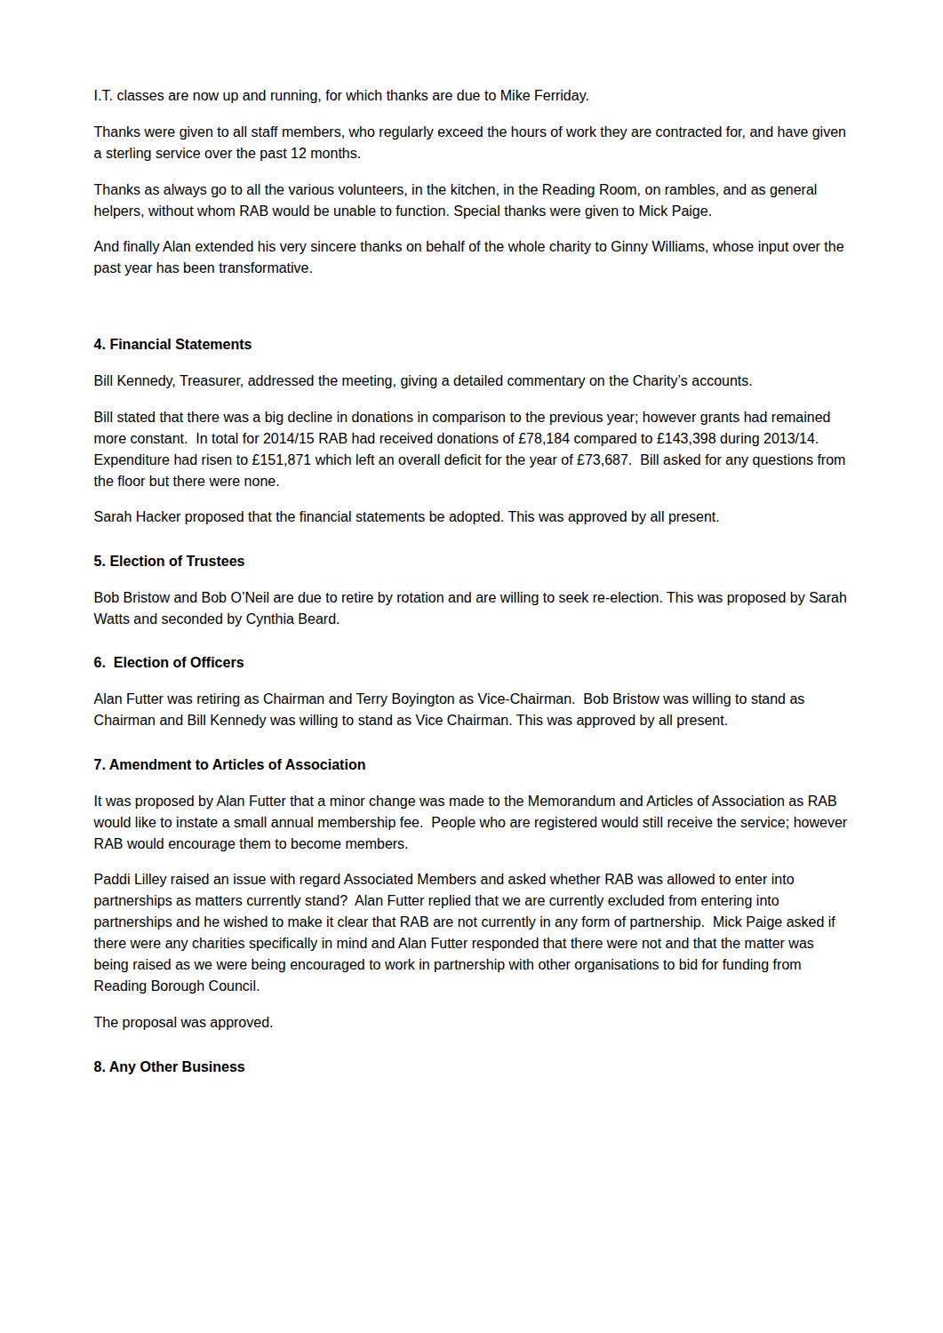I.T. classes are now up and running, for which thanks are due to Mike Ferriday.
Thanks were given to all staff members, who regularly exceed the hours of work they are contracted for, and have given a sterling service over the past 12 months.
Thanks as always go to all the various volunteers, in the kitchen, in the Reading Room, on rambles, and as general helpers, without whom RAB would be unable to function. Special thanks were given to Mick Paige.
And finally Alan extended his very sincere thanks on behalf of the whole charity to Ginny Williams, whose input over the past year has been transformative.
4. Financial Statements
Bill Kennedy, Treasurer, addressed the meeting, giving a detailed commentary on the Charity’s accounts.
Bill stated that there was a big decline in donations in comparison to the previous year; however grants had remained more constant. In total for 2014/15 RAB had received donations of £78,184 compared to £143,398 during 2013/14. Expenditure had risen to £151,871 which left an overall deficit for the year of £73,687. Bill asked for any questions from the floor but there were none.
Sarah Hacker proposed that the financial statements be adopted. This was approved by all present.
5. Election of Trustees
Bob Bristow and Bob O’Neil are due to retire by rotation and are willing to seek re-election. This was proposed by Sarah Watts and seconded by Cynthia Beard.
6. Election of Officers
Alan Futter was retiring as Chairman and Terry Boyington as Vice-Chairman. Bob Bristow was willing to stand as Chairman and Bill Kennedy was willing to stand as Vice Chairman. This was approved by all present.
7. Amendment to Articles of Association
It was proposed by Alan Futter that a minor change was made to the Memorandum and Articles of Association as RAB would like to instate a small annual membership fee. People who are registered would still receive the service; however RAB would encourage them to become members.
Paddi Lilley raised an issue with regard Associated Members and asked whether RAB was allowed to enter into partnerships as matters currently stand? Alan Futter replied that we are currently excluded from entering into partnerships and he wished to make it clear that RAB are not currently in any form of partnership. Mick Paige asked if there were any charities specifically in mind and Alan Futter responded that there were not and that the matter was being raised as we were being encouraged to work in partnership with other organisations to bid for funding from Reading Borough Council.
The proposal was approved.
8. Any Other Business